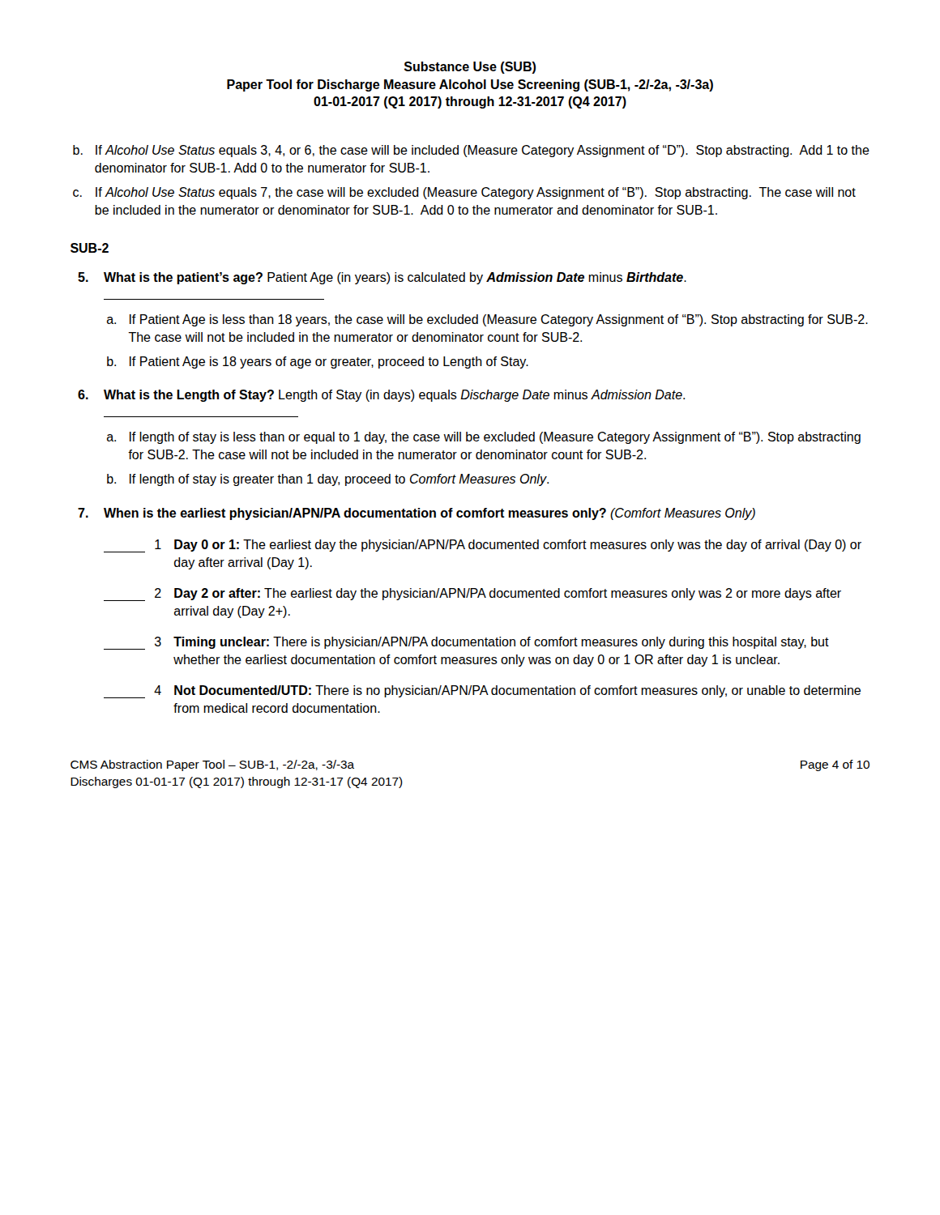Substance Use (SUB) Paper Tool for Discharge Measure Alcohol Use Screening (SUB-1, -2/-2a, -3/-3a) 01-01-2017 (Q1 2017) through 12-31-2017 (Q4 2017)
b. If Alcohol Use Status equals 3, 4, or 6, the case will be included (Measure Category Assignment of “D”). Stop abstracting. Add 1 to the denominator for SUB-1. Add 0 to the numerator for SUB-1.
c. If Alcohol Use Status equals 7, the case will be excluded (Measure Category Assignment of “B”). Stop abstracting. The case will not be included in the numerator or denominator for SUB-1. Add 0 to the numerator and denominator for SUB-1.
SUB-2
5. What is the patient’s age? Patient Age (in years) is calculated by Admission Date minus Birthdate.
a. If Patient Age is less than 18 years, the case will be excluded (Measure Category Assignment of “B”). Stop abstracting for SUB-2. The case will not be included in the numerator or denominator count for SUB-2.
b. If Patient Age is 18 years of age or greater, proceed to Length of Stay.
6. What is the Length of Stay? Length of Stay (in days) equals Discharge Date minus Admission Date.
a. If length of stay is less than or equal to 1 day, the case will be excluded (Measure Category Assignment of “B”). Stop abstracting for SUB-2. The case will not be included in the numerator or denominator count for SUB-2.
b. If length of stay is greater than 1 day, proceed to Comfort Measures Only.
7. When is the earliest physician/APN/PA documentation of comfort measures only? (Comfort Measures Only)
1 Day 0 or 1: The earliest day the physician/APN/PA documented comfort measures only was the day of arrival (Day 0) or day after arrival (Day 1).
2 Day 2 or after: The earliest day the physician/APN/PA documented comfort measures only was 2 or more days after arrival day (Day 2+).
3 Timing unclear: There is physician/APN/PA documentation of comfort measures only during this hospital stay, but whether the earliest documentation of comfort measures only was on day 0 or 1 OR after day 1 is unclear.
4 Not Documented/UTD: There is no physician/APN/PA documentation of comfort measures only, or unable to determine from medical record documentation.
CMS Abstraction Paper Tool – SUB-1, -2/-2a, -3/-3a
Discharges 01-01-17 (Q1 2017) through 12-31-17 (Q4 2017)
Page 4 of 10